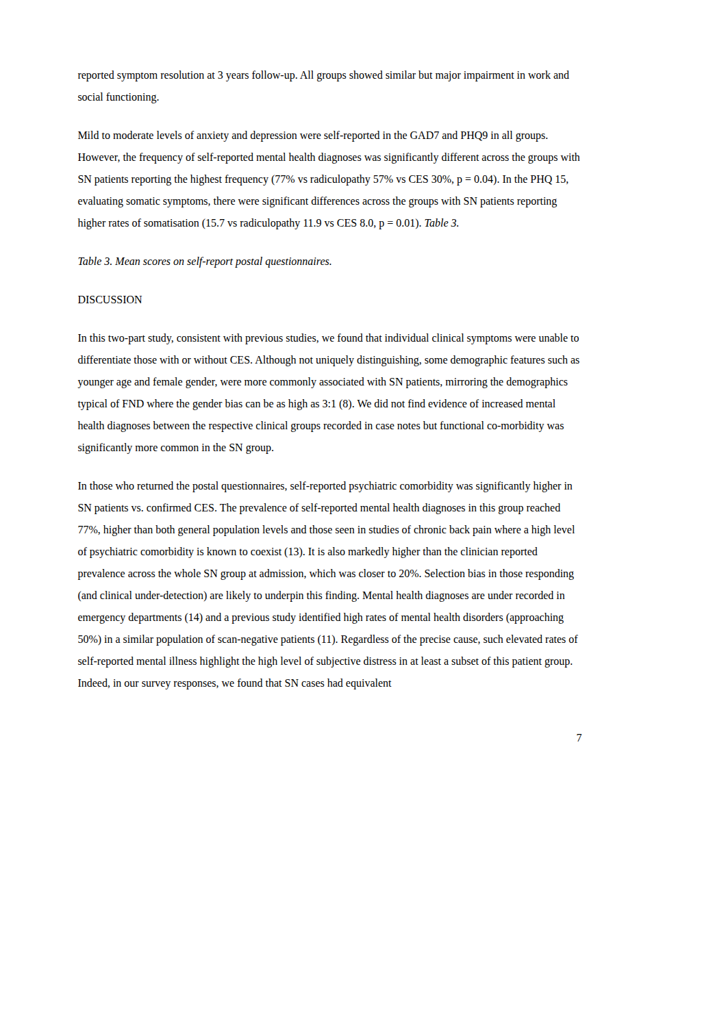reported symptom resolution at 3 years follow-up. All groups showed similar but major impairment in work and social functioning.
Mild to moderate levels of anxiety and depression were self-reported in the GAD7 and PHQ9 in all groups. However, the frequency of self-reported mental health diagnoses was significantly different across the groups with SN patients reporting the highest frequency (77% vs radiculopathy 57% vs CES 30%, p = 0.04). In the PHQ 15, evaluating somatic symptoms, there were significant differences across the groups with SN patients reporting higher rates of somatisation (15.7 vs radiculopathy 11.9 vs CES 8.0, p = 0.01). Table 3.
Table 3. Mean scores on self-report postal questionnaires.
Discussion
In this two-part study, consistent with previous studies, we found that individual clinical symptoms were unable to differentiate those with or without CES. Although not uniquely distinguishing, some demographic features such as younger age and female gender, were more commonly associated with SN patients, mirroring the demographics typical of FND where the gender bias can be as high as 3:1 (8). We did not find evidence of increased mental health diagnoses between the respective clinical groups recorded in case notes but functional co-morbidity was significantly more common in the SN group.
In those who returned the postal questionnaires, self-reported psychiatric comorbidity was significantly higher in SN patients vs. confirmed CES. The prevalence of self-reported mental health diagnoses in this group reached 77%, higher than both general population levels and those seen in studies of chronic back pain where a high level of psychiatric comorbidity is known to coexist (13). It is also markedly higher than the clinician reported prevalence across the whole SN group at admission, which was closer to 20%. Selection bias in those responding (and clinical under-detection) are likely to underpin this finding. Mental health diagnoses are under recorded in emergency departments (14) and a previous study identified high rates of mental health disorders (approaching 50%) in a similar population of scan-negative patients (11). Regardless of the precise cause, such elevated rates of self-reported mental illness highlight the high level of subjective distress in at least a subset of this patient group. Indeed, in our survey responses, we found that SN cases had equivalent
7